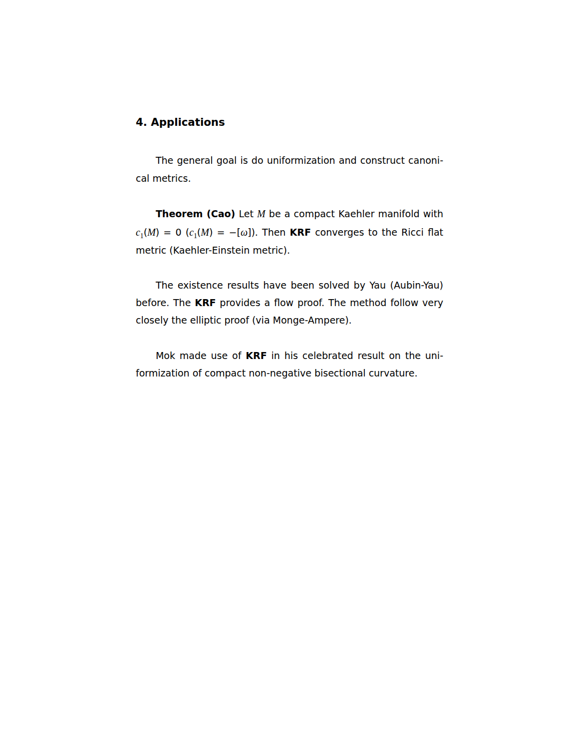4. Applications
The general goal is do uniformization and construct canonical metrics.
Theorem (Cao) Let M be a compact Kaehler manifold with c1(M) = 0 (c1(M) = −[ω]). Then KRF converges to the Ricci flat metric (Kaehler-Einstein metric).
The existence results have been solved by Yau (Aubin-Yau) before. The KRF provides a flow proof. The method follow very closely the elliptic proof (via Monge-Ampere).
Mok made use of KRF in his celebrated result on the uniformization of compact non-negative bisectional curvature.